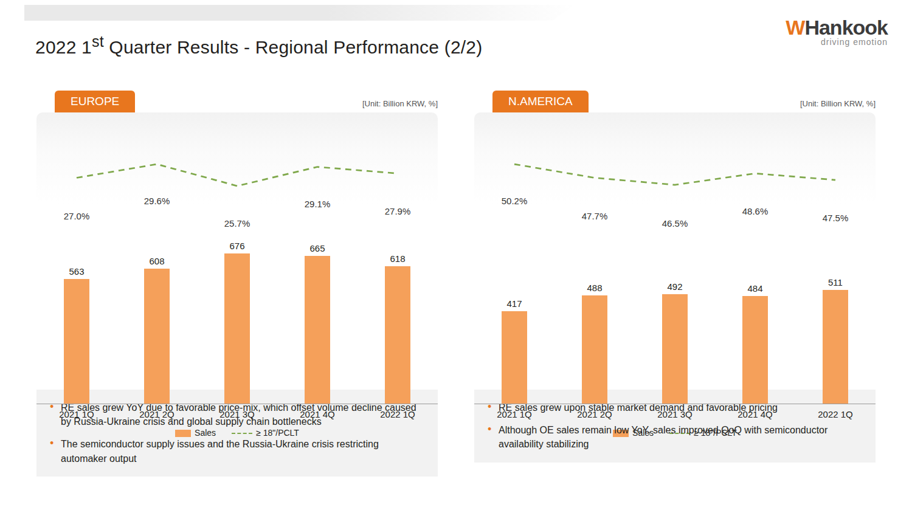2022 1st Quarter Results - Regional Performance (2/2)
WHankook
driving emotion
EUROPE
[Unit: Billion KRW, %]
27.0%
563
29.6%
608
25.7%
676
29.1%
665
27.9%
618
2021 1Q
2021 2Q
2021 3Q
2021 4Q
2022 1Q
Sales ≥ 18"/PCLT
RE sales grew YoY due to favorable price-mix, which offset volume decline caused by Russia-Ukraine crisis and global supply chain bottlenecks
The semiconductor supply issues and the Russia-Ukraine crisis restricting automaker output
N.AMERICA
[Unit: Billion KRW, %]
50.2%
417
47.7%
488
46.5%
492
48.6%
484
47.5%
511
2021 1Q
2021 2Q
2021 3Q
2021 4Q
2022 1Q
Sales ≥ 18"/PCLT
RE sales grew upon stable market demand and favorable pricing
Although OE sales remain low YoY, sales improved QoQ with semiconductor availability stabilizing